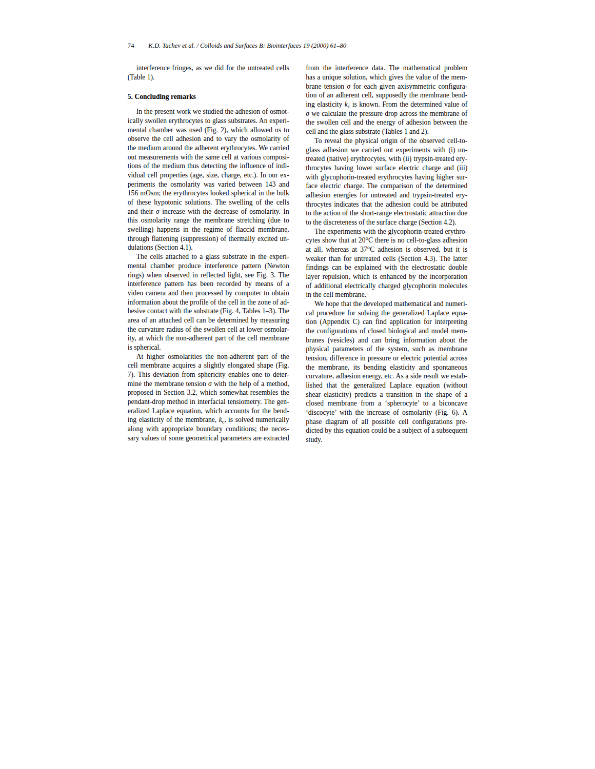74 K.D. Tachev et al. / Colloids and Surfaces B: Biointerfaces 19 (2000) 61–80
interference fringes, as we did for the untreated cells (Table 1).
5. Concluding remarks
In the present work we studied the adhesion of osmotically swollen erythrocytes to glass substrates. An experimental chamber was used (Fig. 2), which allowed us to observe the cell adhesion and to vary the osmolarity of the medium around the adherent erythrocytes. We carried out measurements with the same cell at various compositions of the medium thus detecting the influence of individual cell properties (age, size, charge, etc.). In our experiments the osmolarity was varied between 143 and 156 mOsm; the erythrocytes looked spherical in the bulk of these hypotonic solutions. The swelling of the cells and their σ increase with the decrease of osmolarity. In this osmolarity range the membrane stretching (due to swelling) happens in the regime of flaccid membrane, through flattening (suppression) of thermally excited undulations (Section 4.1).
The cells attached to a glass substrate in the experimental chamber produce interference pattern (Newton rings) when observed in reflected light, see Fig. 3. The interference pattern has been recorded by means of a video camera and then processed by computer to obtain information about the profile of the cell in the zone of adhesive contact with the substrate (Fig. 4, Tables 1–3). The area of an attached cell can be determined by measuring the curvature radius of the swollen cell at lower osmolarity, at which the non-adherent part of the cell membrane is spherical.
At higher osmolarities the non-adherent part of the cell membrane acquires a slightly elongated shape (Fig. 7). This deviation from sphericity enables one to determine the membrane tension σ with the help of a method, proposed in Section 3.2, which somewhat resembles the pendant-drop method in interfacial tensiometry. The generalized Laplace equation, which accounts for the bending elasticity of the membrane, kc, is solved numerically along with appropriate boundary conditions; the necessary values of some geometrical parameters are extracted from the interference data. The mathematical problem has a unique solution, which gives the value of the membrane tension σ for each given axisymmetric configuration of an adherent cell, supposedly the membrane bending elasticity kc is known. From the determined value of σ we calculate the pressure drop across the membrane of the swollen cell and the energy of adhesion between the cell and the glass substrate (Tables 1 and 2).
To reveal the physical origin of the observed cell-to-glass adhesion we carried out experiments with (i) untreated (native) erythrocytes, with (ii) trypsin-treated erythrocytes having lower surface electric charge and (iii) with glycophorin-treated erythrocytes having higher surface electric charge. The comparison of the determined adhesion energies for untreated and trypsin-treated erythrocytes indicates that the adhesion could be attributed to the action of the short-range electrostatic attraction due to the discreteness of the surface charge (Section 4.2).
The experiments with the glycophorin-treated erythrocytes show that at 20°C there is no cell-to-glass adhesion at all, whereas at 37°C adhesion is observed, but it is weaker than for untreated cells (Section 4.3). The latter findings can be explained with the electrostatic double layer repulsion, which is enhanced by the incorporation of additional electrically charged glycophorin molecules in the cell membrane.
We hope that the developed mathematical and numerical procedure for solving the generalized Laplace equation (Appendix C) can find application for interpreting the configurations of closed biological and model membranes (vesicles) and can bring information about the physical parameters of the system, such as membrane tension, difference in pressure or electric potential across the membrane, its bending elasticity and spontaneous curvature, adhesion energy, etc. As a side result we established that the generalized Laplace equation (without shear elasticity) predicts a transition in the shape of a closed membrane from a ‘spherocyte’ to a biconcave ‘discocyte’ with the increase of osmolarity (Fig. 6). A phase diagram of all possible cell configurations predicted by this equation could be a subject of a subsequent study.